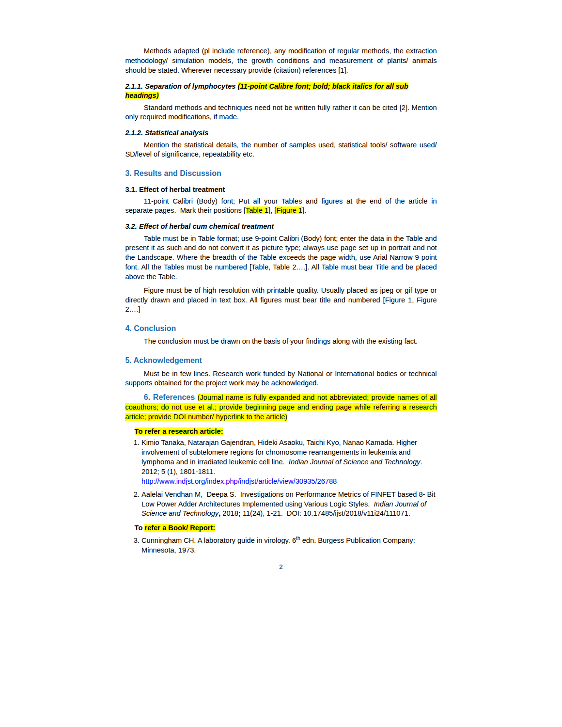Methods adapted (pl include reference), any modification of regular methods, the extraction methodology/ simulation models, the growth conditions and measurement of plants/ animals should be stated. Wherever necessary provide (citation) references [1].
2.1.1. Separation of lymphocytes (11-point Calibre font; bold; black italics for all sub headings)
Standard methods and techniques need not be written fully rather it can be cited [2]. Mention only required modifications, if made.
2.1.2. Statistical analysis
Mention the statistical details, the number of samples used, statistical tools/ software used/ SD/level of significance, repeatability etc.
3. Results and Discussion
3.1. Effect of herbal treatment
11-point Calibri (Body) font; Put all your Tables and figures at the end of the article in separate pages. Mark their positions [Table 1], [Figure 1].
3.2. Effect of herbal cum chemical treatment
Table must be in Table format; use 9-point Calibri (Body) font; enter the data in the Table and present it as such and do not convert it as picture type; always use page set up in portrait and not the Landscape. Where the breadth of the Table exceeds the page width, use Arial Narrow 9 point font. All the Tables must be numbered [Table, Table 2….]. All Table must bear Title and be placed above the Table.
Figure must be of high resolution with printable quality. Usually placed as jpeg or gif type or directly drawn and placed in text box. All figures must bear title and numbered [Figure 1, Figure 2….]
4. Conclusion
The conclusion must be drawn on the basis of your findings along with the existing fact.
5. Acknowledgement
Must be in few lines. Research work funded by National or International bodies or technical supports obtained for the project work may be acknowledged.
6. References (Journal name is fully expanded and not abbreviated; provide names of all coauthors; do not use et al.; provide beginning page and ending page while referring a research article; provide DOI number/ hyperlink to the article)
To refer a research article:
Kimio Tanaka, Natarajan Gajendran, Hideki Asaoku, Taichi Kyo, Nanao Kamada. Higher involvement of subtelomere regions for chromosome rearrangements in leukemia and lymphoma and in irradiated leukemic cell line. Indian Journal of Science and Technology. 2012; 5 (1), 1801-1811.
http://www.indjst.org/index.php/indjst/article/view/30935/26788
Aalelai Vendhan M, Deepa S. Investigations on Performance Metrics of FINFET based 8- Bit Low Power Adder Architectures Implemented using Various Logic Styles. Indian Journal of Science and Technology, 2018; 11(24), 1-21. DOI: 10.17485/ijst/2018/v11i24/111071.
To refer a Book/ Report:
Cunningham CH. A laboratory guide in virology. 6th edn. Burgess Publication Company: Minnesota, 1973.
2